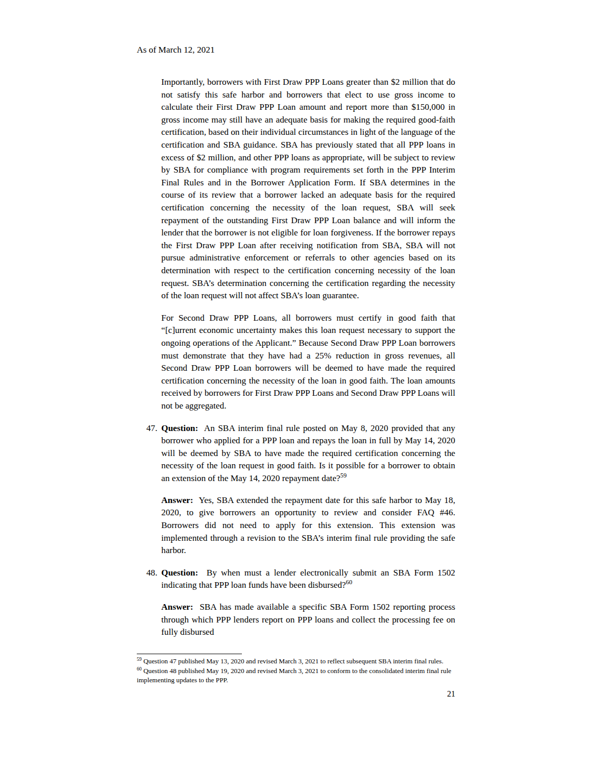As of March 12, 2021
Importantly, borrowers with First Draw PPP Loans greater than $2 million that do not satisfy this safe harbor and borrowers that elect to use gross income to calculate their First Draw PPP Loan amount and report more than $150,000 in gross income may still have an adequate basis for making the required good-faith certification, based on their individual circumstances in light of the language of the certification and SBA guidance. SBA has previously stated that all PPP loans in excess of $2 million, and other PPP loans as appropriate, will be subject to review by SBA for compliance with program requirements set forth in the PPP Interim Final Rules and in the Borrower Application Form. If SBA determines in the course of its review that a borrower lacked an adequate basis for the required certification concerning the necessity of the loan request, SBA will seek repayment of the outstanding First Draw PPP Loan balance and will inform the lender that the borrower is not eligible for loan forgiveness. If the borrower repays the First Draw PPP Loan after receiving notification from SBA, SBA will not pursue administrative enforcement or referrals to other agencies based on its determination with respect to the certification concerning necessity of the loan request. SBA’s determination concerning the certification regarding the necessity of the loan request will not affect SBA’s loan guarantee.
For Second Draw PPP Loans, all borrowers must certify in good faith that “[c]urrent economic uncertainty makes this loan request necessary to support the ongoing operations of the Applicant.” Because Second Draw PPP Loan borrowers must demonstrate that they have had a 25% reduction in gross revenues, all Second Draw PPP Loan borrowers will be deemed to have made the required certification concerning the necessity of the loan in good faith. The loan amounts received by borrowers for First Draw PPP Loans and Second Draw PPP Loans will not be aggregated.
47. Question: An SBA interim final rule posted on May 8, 2020 provided that any borrower who applied for a PPP loan and repays the loan in full by May 14, 2020 will be deemed by SBA to have made the required certification concerning the necessity of the loan request in good faith. Is it possible for a borrower to obtain an extension of the May 14, 2020 repayment date?59
Answer: Yes, SBA extended the repayment date for this safe harbor to May 18, 2020, to give borrowers an opportunity to review and consider FAQ #46. Borrowers did not need to apply for this extension. This extension was implemented through a revision to the SBA’s interim final rule providing the safe harbor.
48. Question: By when must a lender electronically submit an SBA Form 1502 indicating that PPP loan funds have been disbursed?60
Answer: SBA has made available a specific SBA Form 1502 reporting process through which PPP lenders report on PPP loans and collect the processing fee on fully disbursed
59 Question 47 published May 13, 2020 and revised March 3, 2021 to reflect subsequent SBA interim final rules.
60 Question 48 published May 19, 2020 and revised March 3, 2021 to conform to the consolidated interim final rule implementing updates to the PPP.
21